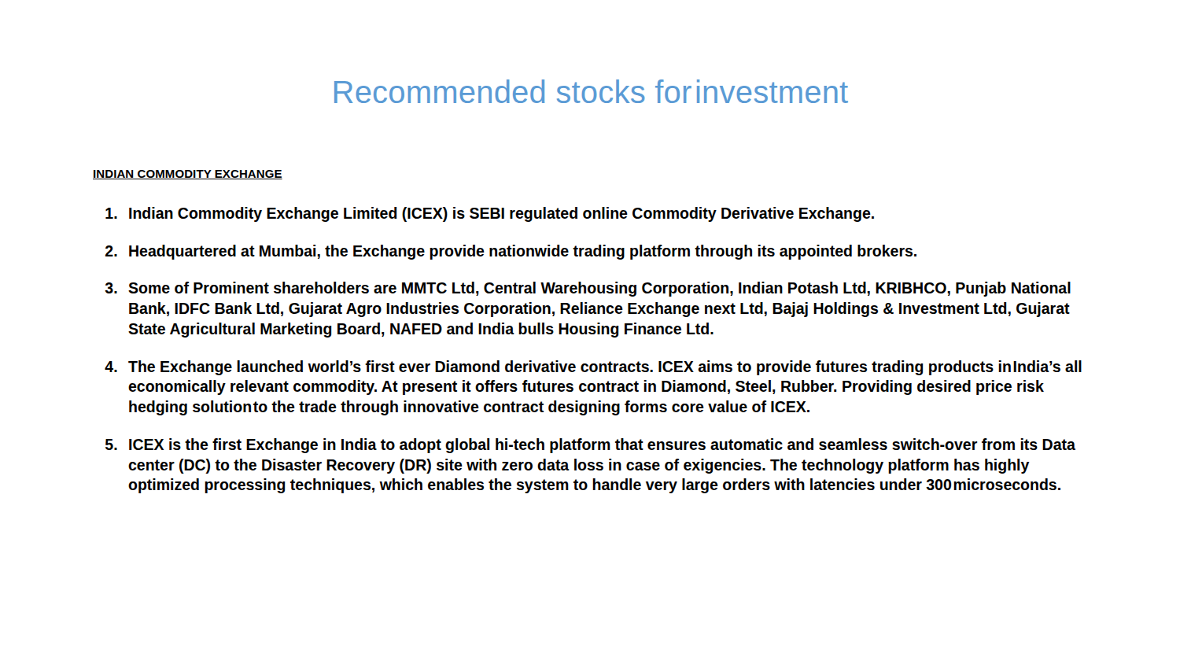Recommended stocks for investment
INDIAN COMMODITY EXCHANGE
Indian Commodity Exchange Limited (ICEX) is SEBI regulated online Commodity Derivative Exchange.
Headquartered at Mumbai, the Exchange provide nationwide trading platform through its appointed brokers.
Some of Prominent shareholders are MMTC Ltd, Central Warehousing Corporation, Indian Potash Ltd, KRIBHCO, Punjab National Bank, IDFC Bank Ltd, Gujarat Agro Industries Corporation, Reliance Exchange next Ltd, Bajaj Holdings & Investment Ltd, Gujarat State Agricultural Marketing Board, NAFED and India bulls Housing Finance Ltd.
The Exchange launched world’s first ever Diamond derivative contracts. ICEX aims to provide futures trading products in India’s all economically relevant commodity. At present it offers futures contract in Diamond, Steel, Rubber. Providing desired price risk hedging solution to the trade through innovative contract designing forms core value of ICEX.
ICEX is the first Exchange in India to adopt global hi-tech platform that ensures automatic and seamless switch-over from its Data center (DC) to the Disaster Recovery (DR) site with zero data loss in case of exigencies. The technology platform has highly optimized processing techniques, which enables the system to handle very large orders with latencies under 300 microseconds.